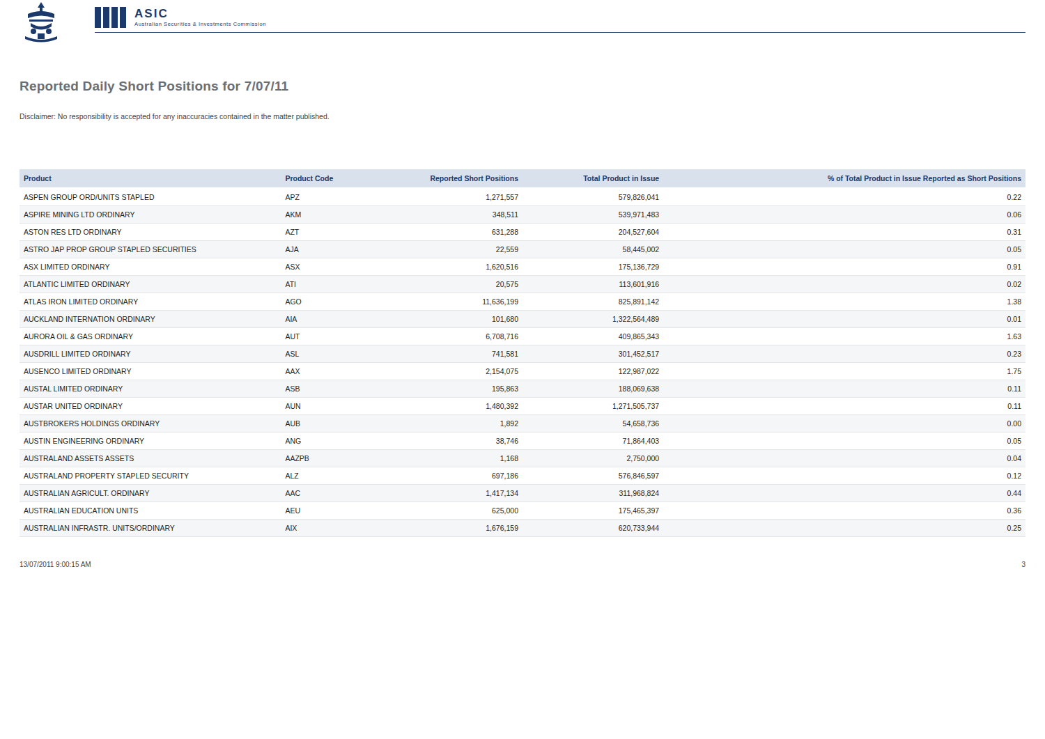ASIC
Australian Securities & Investments Commission
Reported Daily Short Positions for 7/07/11
Disclaimer: No responsibility is accepted for any inaccuracies contained in the matter published.
| Product | Product Code | Reported Short Positions | Total Product in Issue | % of Total Product in Issue Reported as Short Positions |
| --- | --- | --- | --- | --- |
| ASPEN GROUP ORD/UNITS STAPLED | APZ | 1,271,557 | 579,826,041 | 0.22 |
| ASPIRE MINING LTD ORDINARY | AKM | 348,511 | 539,971,483 | 0.06 |
| ASTON RES LTD ORDINARY | AZT | 631,288 | 204,527,604 | 0.31 |
| ASTRO JAP PROP GROUP STAPLED SECURITIES | AJA | 22,559 | 58,445,002 | 0.05 |
| ASX LIMITED ORDINARY | ASX | 1,620,516 | 175,136,729 | 0.91 |
| ATLANTIC LIMITED ORDINARY | ATI | 20,575 | 113,601,916 | 0.02 |
| ATLAS IRON LIMITED ORDINARY | AGO | 11,636,199 | 825,891,142 | 1.38 |
| AUCKLAND INTERNATION ORDINARY | AIA | 101,680 | 1,322,564,489 | 0.01 |
| AURORA OIL & GAS ORDINARY | AUT | 6,708,716 | 409,865,343 | 1.63 |
| AUSDRILL LIMITED ORDINARY | ASL | 741,581 | 301,452,517 | 0.23 |
| AUSENCO LIMITED ORDINARY | AAX | 2,154,075 | 122,987,022 | 1.75 |
| AUSTAL LIMITED ORDINARY | ASB | 195,863 | 188,069,638 | 0.11 |
| AUSTAR UNITED ORDINARY | AUN | 1,480,392 | 1,271,505,737 | 0.11 |
| AUSTBROKERS HOLDINGS ORDINARY | AUB | 1,892 | 54,658,736 | 0.00 |
| AUSTIN ENGINEERING ORDINARY | ANG | 38,746 | 71,864,403 | 0.05 |
| AUSTRALAND ASSETS ASSETS | AAZPB | 1,168 | 2,750,000 | 0.04 |
| AUSTRALAND PROPERTY STAPLED SECURITY | ALZ | 697,186 | 576,846,597 | 0.12 |
| AUSTRALIAN AGRICULT. ORDINARY | AAC | 1,417,134 | 311,968,824 | 0.44 |
| AUSTRALIAN EDUCATION UNITS | AEU | 625,000 | 175,465,397 | 0.36 |
| AUSTRALIAN INFRASTR. UNITS/ORDINARY | AIX | 1,676,159 | 620,733,944 | 0.25 |
13/07/2011 9:00:15 AM 3